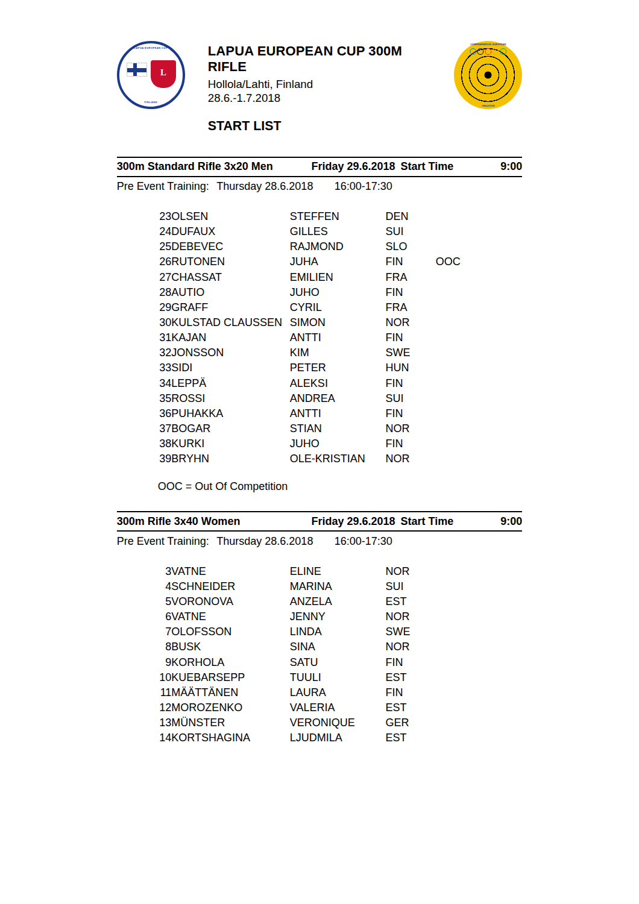LAPUA EUROPEAN CUP
L
FINLAND
LAPUA EUROPEAN CUP 300M RIFLE
Hollola/Lahti, Finland
28.6.-1.7.2018
START LIST
CONFEDERATION EUROPEAN SHOOTING
300m Standard Rifle 3x20 Men Friday 29.6.2018 Start Time 9:00
Pre Event Training: Thursday 28.6.2018 16:00-17:30
| 23 | OLSEN | STEFFEN | DEN | |
| 24 | DUFAUX | GILLES | SUI | |
| 25 | DEBEVEC | RAJMOND | SLO | |
| 26 | RUTONEN | JUHA | FIN | OOC |
| 27 | CHASSAT | EMILIEN | FRA | |
| 28 | AUTIO | JUHO | FIN | |
| 29 | GRAFF | CYRIL | FRA | |
| 30 | KULSTAD CLAUSSEN | SIMON | NOR | |
| 31 | KAJAN | ANTTI | FIN | |
| 32 | JONSSON | KIM | SWE | |
| 33 | SIDI | PETER | HUN | |
| 34 | LEPPÄ | ALEKSI | FIN | |
| 35 | ROSSI | ANDREA | SUI | |
| 36 | PUHAKKA | ANTTI | FIN | |
| 37 | BOGAR | STIAN | NOR | |
| 38 | KURKI | JUHO | FIN | |
| 39 | BRYHN | OLE-KRISTIAN | NOR | |
OOC = Out Of Competition
300m Rifle 3x40 Women Friday 29.6.2018 Start Time 9:00
Pre Event Training: Thursday 28.6.2018 16:00-17:30
| 3 | VATNE | ELINE | NOR |
| 4 | SCHNEIDER | MARINA | SUI |
| 5 | VORONOVA | ANZELA | EST |
| 6 | VATNE | JENNY | NOR |
| 7 | OLOFSSON | LINDA | SWE |
| 8 | BUSK | SINA | NOR |
| 9 | KORHOLA | SATU | FIN |
| 10 | KUEBARSEPP | TUULI | EST |
| 11 | MÄÄTTÄNEN | LAURA | FIN |
| 12 | MOROZENKO | VALERIA | EST |
| 13 | MÜNSTER | VERONIQUE | GER |
| 14 | KORTSHAGINA | LJUDMILA | EST |